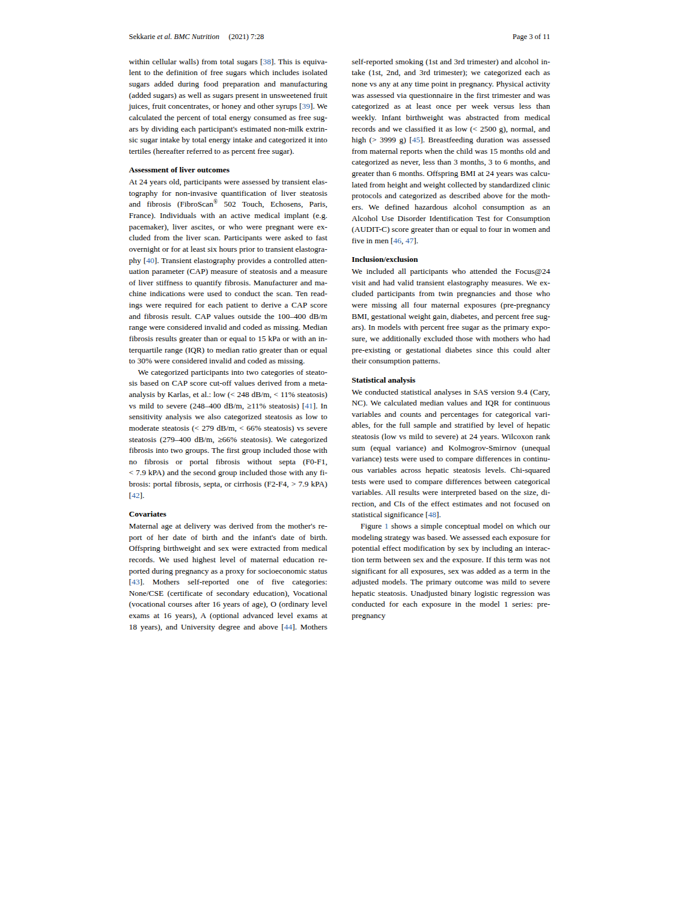Sekkarie et al. BMC Nutrition (2021) 7:28
Page 3 of 11
within cellular walls) from total sugars [38]. This is equivalent to the definition of free sugars which includes isolated sugars added during food preparation and manufacturing (added sugars) as well as sugars present in unsweetened fruit juices, fruit concentrates, or honey and other syrups [39]. We calculated the percent of total energy consumed as free sugars by dividing each participant's estimated non-milk extrinsic sugar intake by total energy intake and categorized it into tertiles (hereafter referred to as percent free sugar).
Assessment of liver outcomes
At 24 years old, participants were assessed by transient elastography for non-invasive quantification of liver steatosis and fibrosis (FibroScan® 502 Touch, Echosens, Paris, France). Individuals with an active medical implant (e.g. pacemaker), liver ascites, or who were pregnant were excluded from the liver scan. Participants were asked to fast overnight or for at least six hours prior to transient elastography [40]. Transient elastography provides a controlled attenuation parameter (CAP) measure of steatosis and a measure of liver stiffness to quantify fibrosis. Manufacturer and machine indications were used to conduct the scan. Ten readings were required for each patient to derive a CAP score and fibrosis result. CAP values outside the 100–400 dB/m range were considered invalid and coded as missing. Median fibrosis results greater than or equal to 15 kPa or with an interquartile range (IQR) to median ratio greater than or equal to 30% were considered invalid and coded as missing.
We categorized participants into two categories of steatosis based on CAP score cut-off values derived from a meta-analysis by Karlas, et al.: low (< 248 dB/m, < 11% steatosis) vs mild to severe (248–400 dB/m, ≥11% steatosis) [41]. In sensitivity analysis we also categorized steatosis as low to moderate steatosis (< 279 dB/m, < 66% steatosis) vs severe steatosis (279–400 dB/m, ≥66% steatosis). We categorized fibrosis into two groups. The first group included those with no fibrosis or portal fibrosis without septa (F0-F1, < 7.9 kPA) and the second group included those with any fibrosis: portal fibrosis, septa, or cirrhosis (F2-F4, > 7.9 kPA) [42].
Covariates
Maternal age at delivery was derived from the mother's report of her date of birth and the infant's date of birth. Offspring birthweight and sex were extracted from medical records. We used highest level of maternal education reported during pregnancy as a proxy for socioeconomic status [43]. Mothers self-reported one of five categories: None/CSE (certificate of secondary education), Vocational (vocational courses after 16 years of age), O (ordinary level exams at 16 years), A (optional advanced level exams at 18 years), and University degree and above [44]. Mothers self-reported smoking (1st and 3rd trimester) and alcohol intake (1st, 2nd, and 3rd trimester); we categorized each as none vs any at any time point in pregnancy. Physical activity was assessed via questionnaire in the first trimester and was categorized as at least once per week versus less than weekly. Infant birthweight was abstracted from medical records and we classified it as low (< 2500 g), normal, and high (> 3999 g) [45]. Breastfeeding duration was assessed from maternal reports when the child was 15 months old and categorized as never, less than 3 months, 3 to 6 months, and greater than 6 months. Offspring BMI at 24 years was calculated from height and weight collected by standardized clinic protocols and categorized as described above for the mothers. We defined hazardous alcohol consumption as an Alcohol Use Disorder Identification Test for Consumption (AUDIT-C) score greater than or equal to four in women and five in men [46, 47].
Inclusion/exclusion
We included all participants who attended the Focus@24 visit and had valid transient elastography measures. We excluded participants from twin pregnancies and those who were missing all four maternal exposures (pre-pregnancy BMI, gestational weight gain, diabetes, and percent free sugars). In models with percent free sugar as the primary exposure, we additionally excluded those with mothers who had pre-existing or gestational diabetes since this could alter their consumption patterns.
Statistical analysis
We conducted statistical analyses in SAS version 9.4 (Cary, NC). We calculated median values and IQR for continuous variables and counts and percentages for categorical variables, for the full sample and stratified by level of hepatic steatosis (low vs mild to severe) at 24 years. Wilcoxon rank sum (equal variance) and Kolmogrov-Smirnov (unequal variance) tests were used to compare differences in continuous variables across hepatic steatosis levels. Chi-squared tests were used to compare differences between categorical variables. All results were interpreted based on the size, direction, and CIs of the effect estimates and not focused on statistical significance [48].
Figure 1 shows a simple conceptual model on which our modeling strategy was based. We assessed each exposure for potential effect modification by sex by including an interaction term between sex and the exposure. If this term was not significant for all exposures, sex was added as a term in the adjusted models. The primary outcome was mild to severe hepatic steatosis. Unadjusted binary logistic regression was conducted for each exposure in the model 1 series: pre-pregnancy